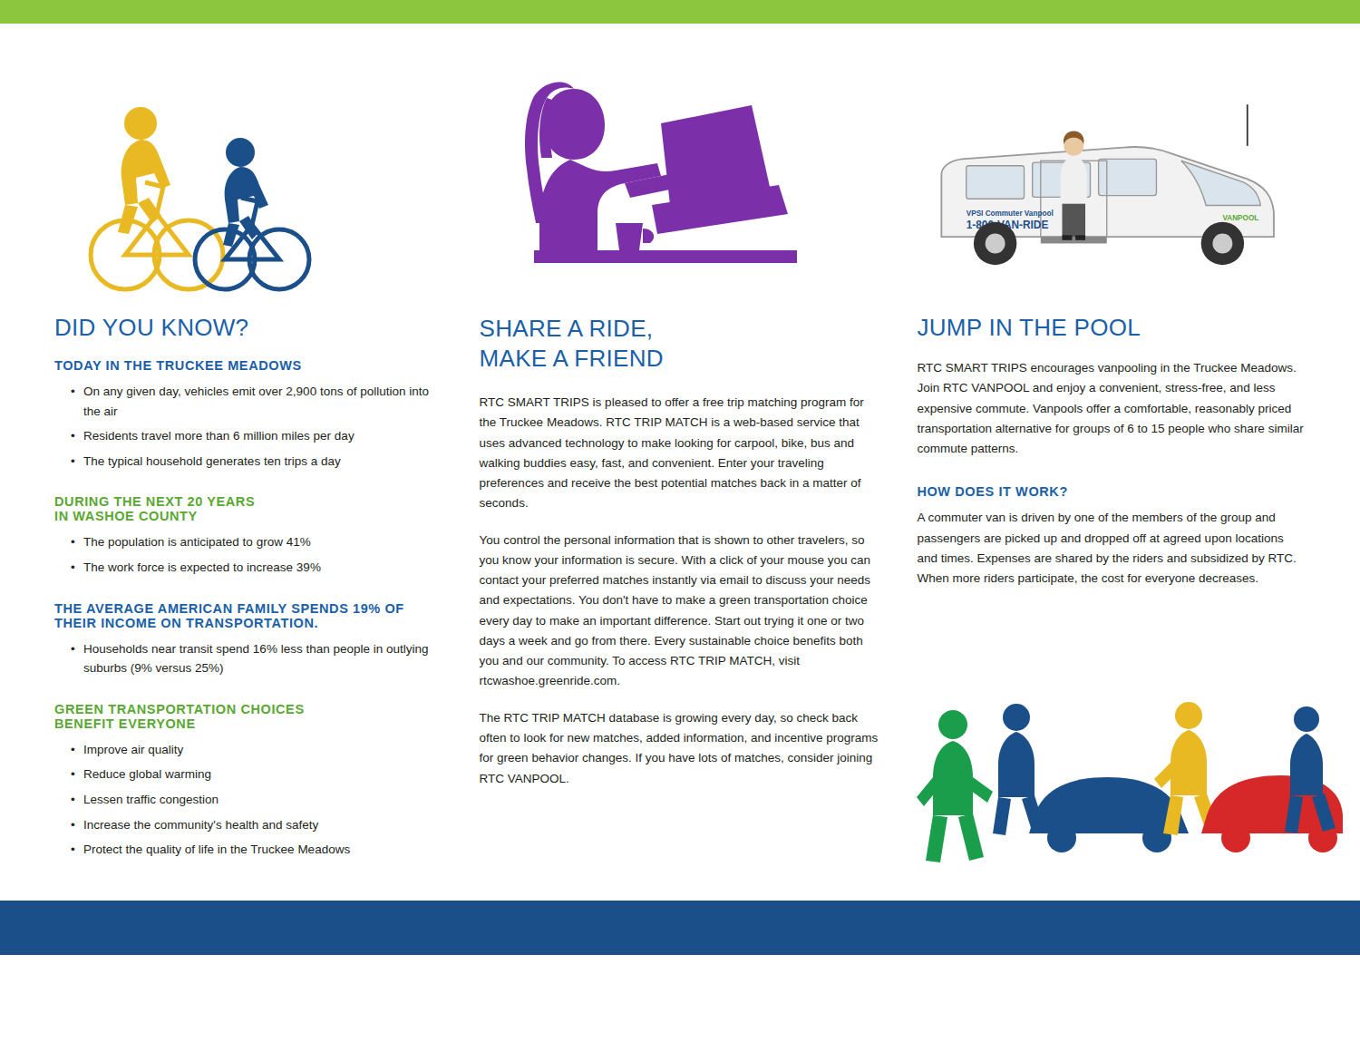DID YOU KNOW?
TODAY IN THE TRUCKEE MEADOWS
On any given day, vehicles emit over 2,900 tons of pollution into the air
Residents travel more than 6 million miles per day
The typical household generates ten trips a day
DURING THE NEXT 20 YEARS
IN WASHOE COUNTY
The population is anticipated to grow 41%
The work force is expected to increase 39%
THE AVERAGE AMERICAN FAMILY SPENDS 19% OF THEIR INCOME ON TRANSPORTATION.
Households near transit spend 16% less than people in outlying suburbs (9% versus 25%)
GREEN TRANSPORTATION CHOICES
BENEFIT EVERYONE
Improve air quality
Reduce global warming
Lessen traffic congestion
Increase the community's health and safety
Protect the quality of life in the Truckee Meadows
SHARE A RIDE,
MAKE A FRIEND
RTC SMART TRIPS is pleased to offer a free trip matching program for the Truckee Meadows. RTC TRIP MATCH is a web-based service that uses advanced technology to make looking for carpool, bike, bus and walking buddies easy, fast, and convenient. Enter your traveling preferences and receive the best potential matches back in a matter of seconds.
You control the personal information that is shown to other travelers, so you know your information is secure. With a click of your mouse you can contact your preferred matches instantly via email to discuss your needs and expectations. You don't have to make a green transportation choice every day to make an important difference. Start out trying it one or two days a week and go from there. Every sustainable choice benefits both you and our community. To access RTC TRIP MATCH, visit rtcwashoe.greenride.com.
The RTC TRIP MATCH database is growing every day, so check back often to look for new matches, added information, and incentive programs for green behavior changes. If you have lots of matches, consider joining RTC VANPOOL.
VPSI Commuter Vanpool 1-800-VAN-RIDE VANPOOL
JUMP IN THE POOL
RTC SMART TRIPS encourages vanpooling in the Truckee Meadows. Join RTC VANPOOL and enjoy a convenient, stress-free, and less expensive commute. Vanpools offer a comfortable, reasonably priced transportation alternative for groups of 6 to 15 people who share similar commute patterns.
HOW DOES IT WORK?
A commuter van is driven by one of the members of the group and passengers are picked up and dropped off at agreed upon locations and times. Expenses are shared by the riders and subsidized by RTC. When more riders participate, the cost for everyone decreases.